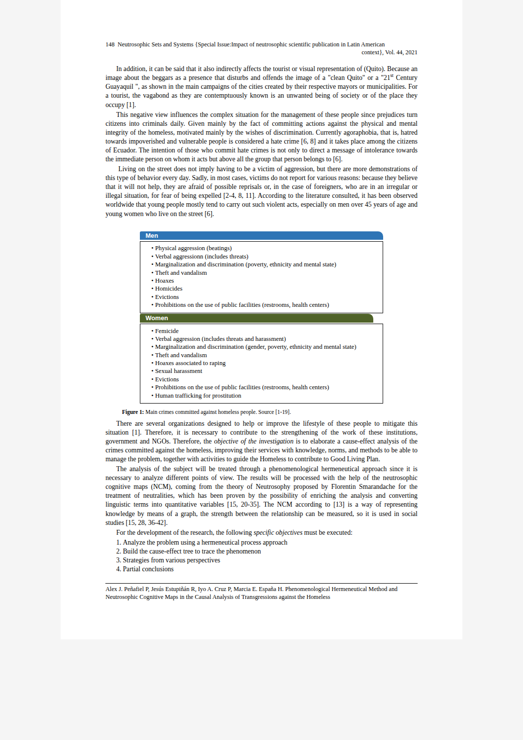148 Neutrosophic Sets and Systems {Special Issue:Impact of neutrosophic scientific publication in Latin American context}, Vol. 44, 2021
In addition, it can be said that it also indirectly affects the tourist or visual representation of (Quito). Because an image about the beggars as a presence that disturbs and offends the image of a "clean Quito" or a "21st Century Guayaquil ", as shown in the main campaigns of the cities created by their respective mayors or municipalities. For a tourist, the vagabond as they are contemptuously known is an unwanted being of society or of the place they occupy [1].
This negative view influences the complex situation for the management of these people since prejudices turn citizens into criminals daily. Given mainly by the fact of committing actions against the physical and mental integrity of the homeless, motivated mainly by the wishes of discrimination. Currently agoraphobia, that is, hatred towards impoverished and vulnerable people is considered a hate crime [6, 8] and it takes place among the citizens of Ecuador. The intention of those who commit hate crimes is not only to direct a message of intolerance towards the immediate person on whom it acts but above all the group that person belongs to [6].
Living on the street does not imply having to be a victim of aggression, but there are more demonstrations of this type of behavior every day. Sadly, in most cases, victims do not report for various reasons: because they believe that it will not help, they are afraid of possible reprisals or, in the case of foreigners, who are in an irregular or illegal situation, for fear of being expelled [2-4, 8, 11]. According to the literature consulted, it has been observed worldwide that young people mostly tend to carry out such violent acts, especially on men over 45 years of age and young women who live on the street [6].
Men
Physical aggression (beatings)
Verbal aggressionn (includes threats)
Marginalization and discrimination (poverty, ethnicity and mental state)
Theft and vandalism
Hoaxes
Homicides
Evictions
Prohibitions on the use of public facilities (restrooms, health centers)
Women
Femicide
Verbal aggression (includes threats and harassment)
Marginalization and discrimination (gender, poverty, ethnicity and mental state)
Theft and vandalism
Hoaxes associated to raping
Sexual harassment
Evictions
Prohibitions on the use of public facilities (restrooms, health centers)
Human trafficking for prostitution
Figure 1: Main crimes committed against homeless people. Source [1-19].
There are several organizations designed to help or improve the lifestyle of these people to mitigate this situation [1]. Therefore, it is necessary to contribute to the strengthening of the work of these institutions, government and NGOs. Therefore, the objective of the investigation is to elaborate a cause-effect analysis of the crimes committed against the homeless, improving their services with knowledge, norms, and methods to be able to manage the problem, together with activities to guide the Homeless to contribute to Good Living Plan.
The analysis of the subject will be treated through a phenomenological hermeneutical approach since it is necessary to analyze different points of view. The results will be processed with the help of the neutrosophic cognitive maps (NCM), coming from the theory of Neutrosophy proposed by Florentin Smarandache for the treatment of neutralities, which has been proven by the possibility of enriching the analysis and converting linguistic terms into quantitative variables [15, 20-35]. The NCM according to [13] is a way of representing knowledge by means of a graph, the strength between the relationship can be measured, so it is used in social studies [15, 28, 36-42].
For the development of the research, the following specific objectives must be executed:
Analyze the problem using a hermeneutical process approach
Build the cause-effect tree to trace the phenomenon
Strategies from various perspectives
Partial conclusions
Alex J. Peñafiel P, Jesús Estupiñán R, Iyo A. Cruz P, Marcia E. España H. Phenomenological Hermeneutical Method and Neutrosophic Cognitive Maps in the Causal Analysis of Transgressions against the Homeless